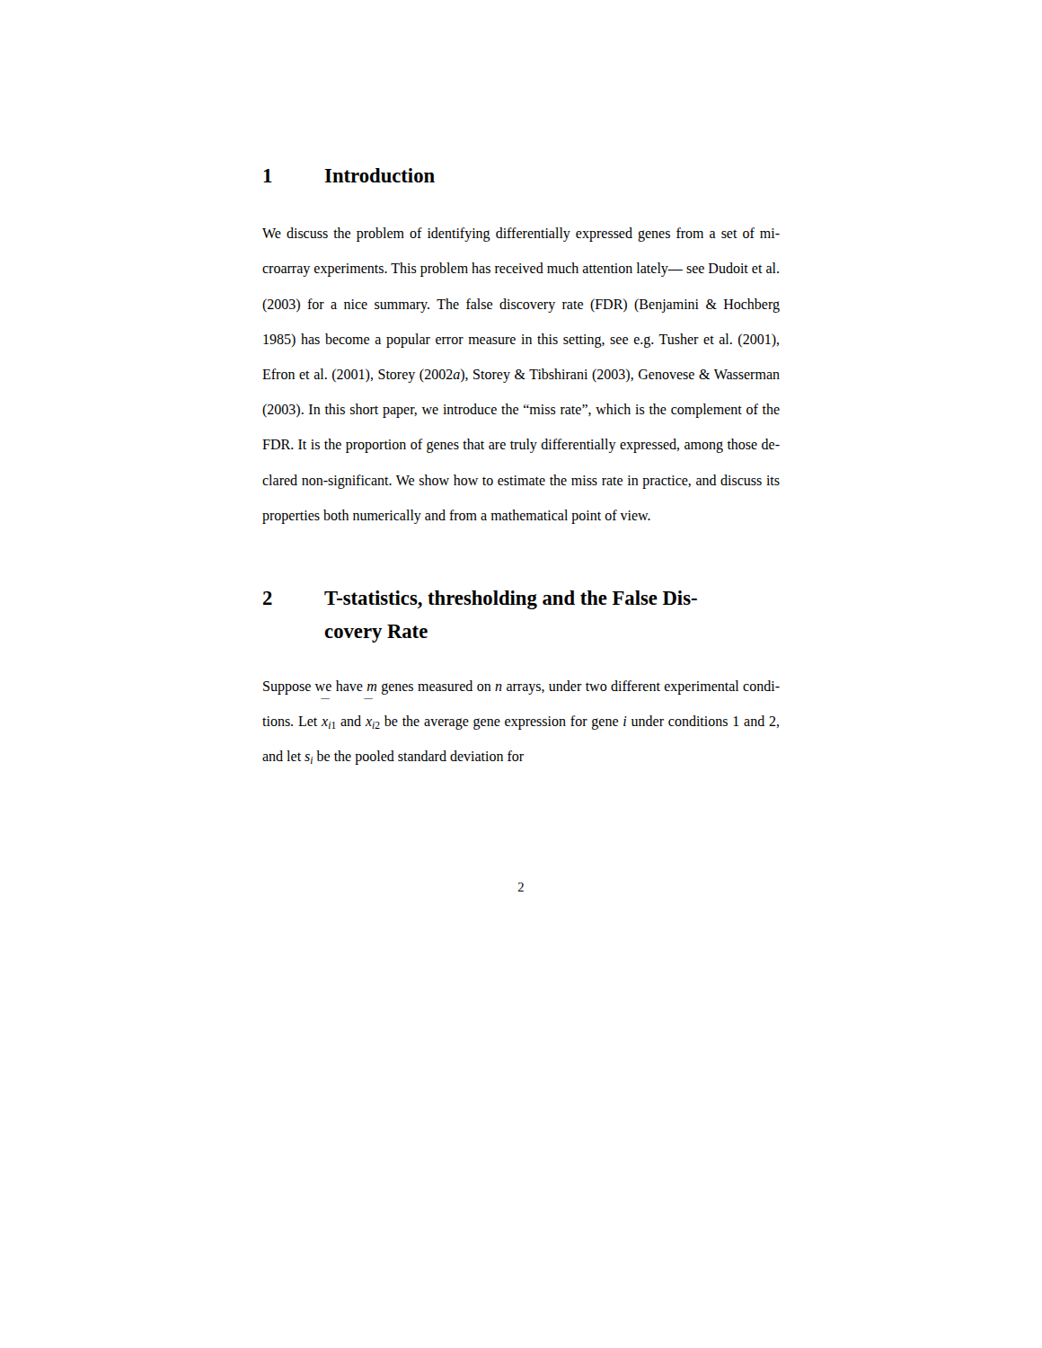1 Introduction
We discuss the problem of identifying differentially expressed genes from a set of microarray experiments. This problem has received much attention lately— see Dudoit et al. (2003) for a nice summary. The false discovery rate (FDR) (Benjamini & Hochberg 1985) has become a popular error measure in this setting, see e.g. Tusher et al. (2001), Efron et al. (2001), Storey (2002a), Storey & Tibshirani (2003), Genovese & Wasserman (2003). In this short paper, we introduce the “miss rate”, which is the complement of the FDR. It is the proportion of genes that are truly differentially expressed, among those declared non-significant. We show how to estimate the miss rate in practice, and discuss its properties both numerically and from a mathematical point of view.
2 T-statistics, thresholding and the False Dis-covery Rate
Suppose we have m genes measured on n arrays, under two different experimental conditions. Let xi1 and xi2 be the average gene expression for gene i under conditions 1 and 2, and let si be the pooled standard deviation for
2